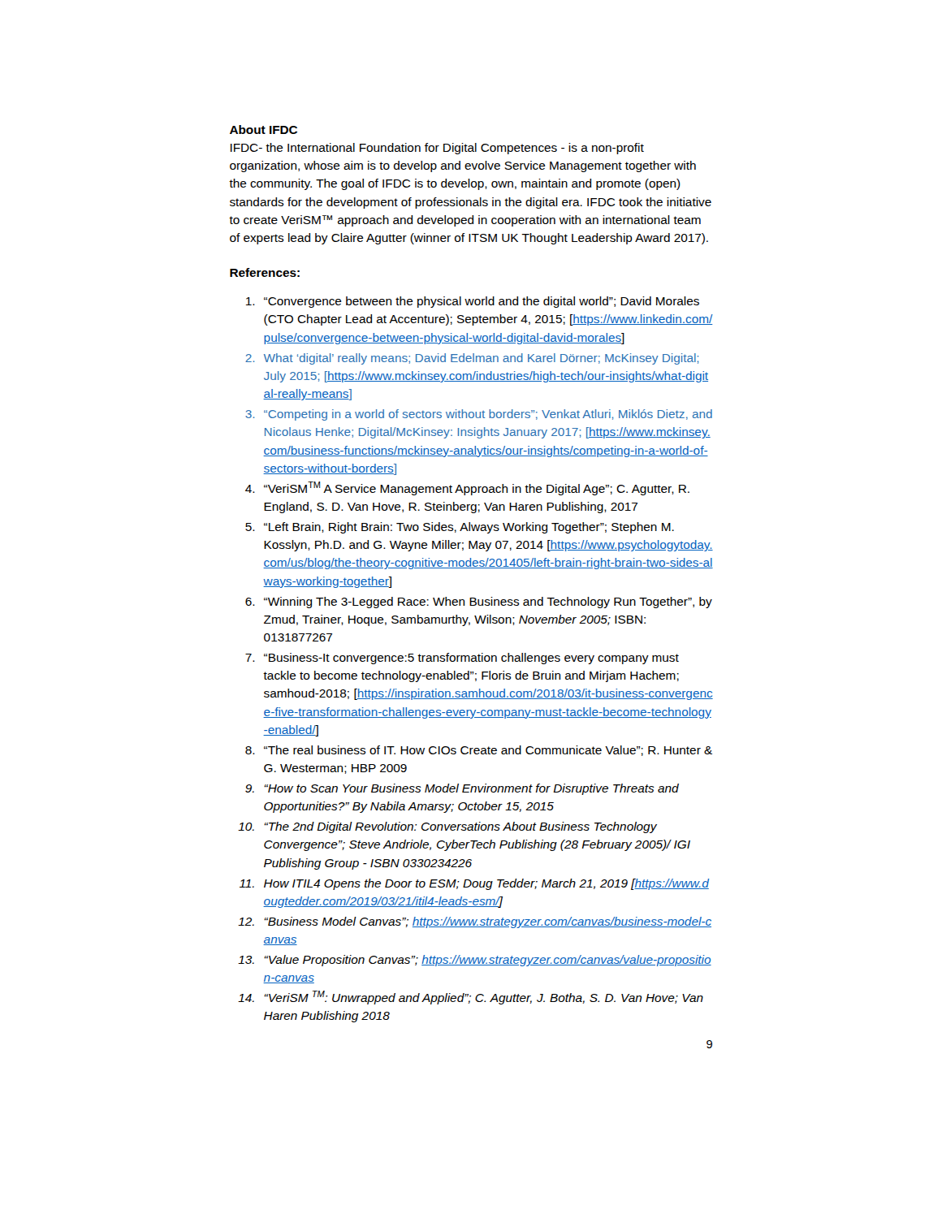About IFDC
IFDC- the International Foundation for Digital Competences - is a non-profit organization, whose aim is to develop and evolve Service Management together with the community. The goal of IFDC is to develop, own, maintain and promote (open) standards for the development of professionals in the digital era. IFDC took the initiative to create VeriSM™ approach and developed in cooperation with an international team of experts lead by Claire Agutter (winner of ITSM UK Thought Leadership Award 2017).
References:
“Convergence between the physical world and the digital world”; David Morales (CTO Chapter Lead at Accenture); September 4, 2015; [https://www.linkedin.com/pulse/convergence-between-physical-world-digital-david-morales]
What ‘digital’ really means; David Edelman and Karel Dörner; McKinsey Digital; July 2015; [https://www.mckinsey.com/industries/high-tech/our-insights/what-digital-really-means]
“Competing in a world of sectors without borders”; Venkat Atluri, Miklós Dietz, and Nicolaus Henke; Digital/McKinsey: Insights January 2017; [https://www.mckinsey.com/business-functions/mckinsey-analytics/our-insights/competing-in-a-world-of-sectors-without-borders]
“VeriSMTM A Service Management Approach in the Digital Age”; C. Agutter, R. England, S. D. Van Hove, R. Steinberg; Van Haren Publishing, 2017
“Left Brain, Right Brain: Two Sides, Always Working Together”; Stephen M. Kosslyn, Ph.D. and G. Wayne Miller; May 07, 2014 [https://www.psychologytoday.com/us/blog/the-theory-cognitive-modes/201405/left-brain-right-brain-two-sides-always-working-together]
“Winning The 3-Legged Race: When Business and Technology Run Together”, by Zmud, Trainer, Hoque, Sambamurthy, Wilson; November 2005; ISBN: 0131877267
“Business-It convergence:5 transformation challenges every company must tackle to become technology-enabled”; Floris de Bruin and Mirjam Hachem; samhoud-2018; [https://inspiration.samhoud.com/2018/03/it-business-convergence-five-transformation-challenges-every-company-must-tackle-become-technology-enabled/]
“The real business of IT. How CIOs Create and Communicate Value”; R. Hunter & G. Westerman; HBP 2009
“How to Scan Your Business Model Environment for Disruptive Threats and Opportunities?” By Nabila Amarsy; October 15, 2015
“The 2nd Digital Revolution: Conversations About Business Technology Convergence”; Steve Andriole, CyberTech Publishing (28 February 2005)/ IGI Publishing Group - ISBN 0330234226
How ITIL4 Opens the Door to ESM; Doug Tedder; March 21, 2019 [https://www.dougtedder.com/2019/03/21/itil4-leads-esm/]
“Business Model Canvas”; https://www.strategyzer.com/canvas/business-model-canvas
“Value Proposition Canvas”; https://www.strategyzer.com/canvas/value-proposition-canvas
“VeriSM TM: Unwrapped and Applied”; C. Agutter, J. Botha, S. D. Van Hove; Van Haren Publishing 2018
9